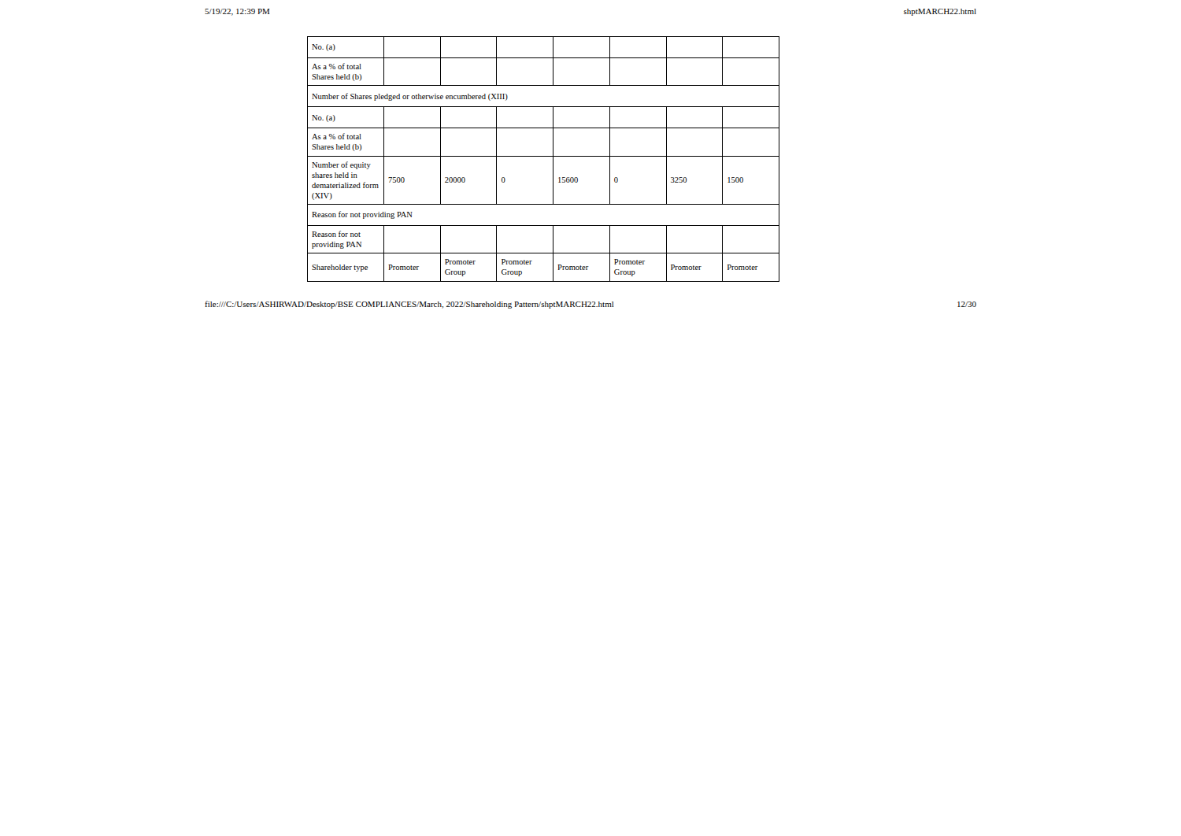5/19/22, 12:39 PM
shptMARCH22.html
| No. (a) | | | | | | | |
| As a % of total Shares held (b) | | | | | | | |
| Number of Shares pledged or otherwise encumbered (XIII) |
| No. (a) | | | | | | | |
| As a % of total Shares held (b) | | | | | | | |
| Number of equity shares held in dematerialized form (XIV) | 7500 | 20000 | 0 | 15600 | 0 | 3250 | 1500 |
| Reason for not providing PAN |
| Reason for not providing PAN | | | | | | | |
| Shareholder type | Promoter | Promoter Group | Promoter Group | Promoter | Promoter Group | Promoter | Promoter |
file:///C:/Users/ASHIRWAD/Desktop/BSE COMPLIANCES/March, 2022/Shareholding Pattern/shptMARCH22.html
12/30